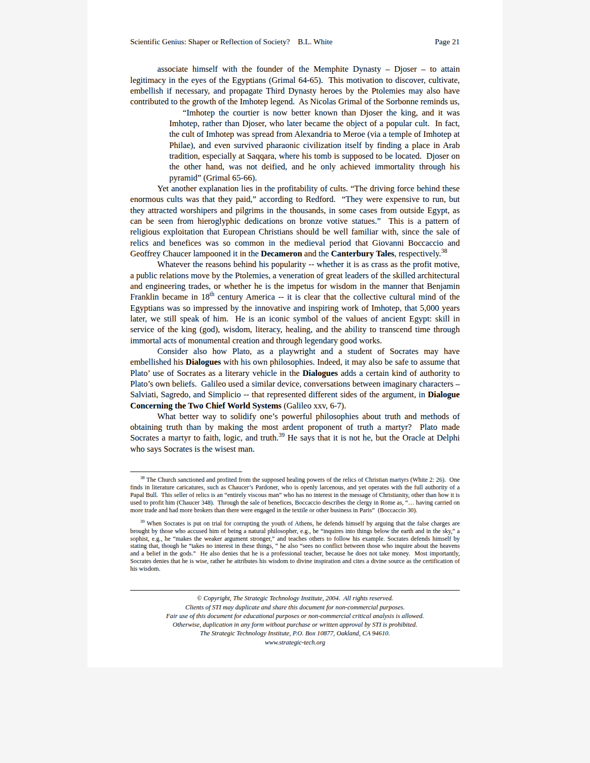Scientific Genius: Shaper or Reflection of Society? B.L. White Page 21
associate himself with the founder of the Memphite Dynasty – Djoser – to attain legitimacy in the eyes of the Egyptians (Grimal 64-65). This motivation to discover, cultivate, embellish if necessary, and propagate Third Dynasty heroes by the Ptolemies may also have contributed to the growth of the Imhotep legend. As Nicolas Grimal of the Sorbonne reminds us,
“Imhotep the courtier is now better known than Djoser the king, and it was Imhotep, rather than Djoser, who later became the object of a popular cult. In fact, the cult of Imhotep was spread from Alexandria to Meroe (via a temple of Imhotep at Philae), and even survived pharaonic civilization itself by finding a place in Arab tradition, especially at Saqqara, where his tomb is supposed to be located. Djoser on the other hand, was not deified, and he only achieved immortality through his pyramid” (Grimal 65-66).
Yet another explanation lies in the profitability of cults. “The driving force behind these enormous cults was that they paid,” according to Redford. “They were expensive to run, but they attracted worshipers and pilgrims in the thousands, in some cases from outside Egypt, as can be seen from hieroglyphic dedications on bronze votive statues.” This is a pattern of religious exploitation that European Christians should be well familiar with, since the sale of relics and benefices was so common in the medieval period that Giovanni Boccaccio and Geoffrey Chaucer lampooned it in the Decameron and the Canterbury Tales, respectively.38
Whatever the reasons behind his popularity -- whether it is as crass as the profit motive, a public relations move by the Ptolemies, a veneration of great leaders of the skilled architectural and engineering trades, or whether he is the impetus for wisdom in the manner that Benjamin Franklin became in 18th century America -- it is clear that the collective cultural mind of the Egyptians was so impressed by the innovative and inspiring work of Imhotep, that 5,000 years later, we still speak of him. He is an iconic symbol of the values of ancient Egypt: skill in service of the king (god), wisdom, literacy, healing, and the ability to transcend time through immortal acts of monumental creation and through legendary good works.
Consider also how Plato, as a playwright and a student of Socrates may have embellished his Dialogues with his own philosophies. Indeed, it may also be safe to assume that Plato’ use of Socrates as a literary vehicle in the Dialogues adds a certain kind of authority to Plato’s own beliefs. Galileo used a similar device, conversations between imaginary characters – Salviati, Sagredo, and Simplicio -- that represented different sides of the argument, in Dialogue Concerning the Two Chief World Systems (Galileo xxv, 6-7).
What better way to solidify one’s powerful philosophies about truth and methods of obtaining truth than by making the most ardent proponent of truth a martyr? Plato made Socrates a martyr to faith, logic, and truth.39 He says that it is not he, but the Oracle at Delphi who says Socrates is the wisest man.
38 The Church sanctioned and profited from the supposed healing powers of the relics of Christian martyrs (White 2: 26). One finds in literature caricatures, such as Chaucer’s Pardoner, who is openly larcenous, and yet operates with the full authority of a Papal Bull. This seller of relics is an “entirely viscous man” who has no interest in the message of Christianity, other than how it is used to profit him (Chaucer 348). Through the sale of benefices, Boccaccio describes the clergy in Rome as, “… having carried on more trade and had more brokers than there were engaged in the textile or other business in Paris” (Boccaccio 30).
39 When Socrates is put on trial for corrupting the youth of Athens, he defends himself by arguing that the false charges are brought by those who accused him of being a natural philosopher, e.g., he “inquires into things below the earth and in the sky,” a sophist, e.g., he “makes the weaker argument stronger,” and teaches others to follow his example. Socrates defends himself by stating that, though he “takes no interest in these things, ” he also “sees no conflict between those who inquire about the heavens and a belief in the gods.” He also denies that he is a professional teacher, because he does not take money. Most importantly, Socrates denies that he is wise, rather he attributes his wisdom to divine inspiration and cites a divine source as the certification of his wisdom.
© Copyright, The Strategic Technology Institute, 2004. All rights reserved.
Clients of STI may duplicate and share this document for non-commercial purposes.
Fair use of this document for educational purposes or non-commercial critical analysis is allowed.
Otherwise, duplication in any form without purchase or written approval by STI is prohibited.
The Strategic Technology Institute, P.O. Box 10877, Oakland, CA 94610.
www.strategic-tech.org